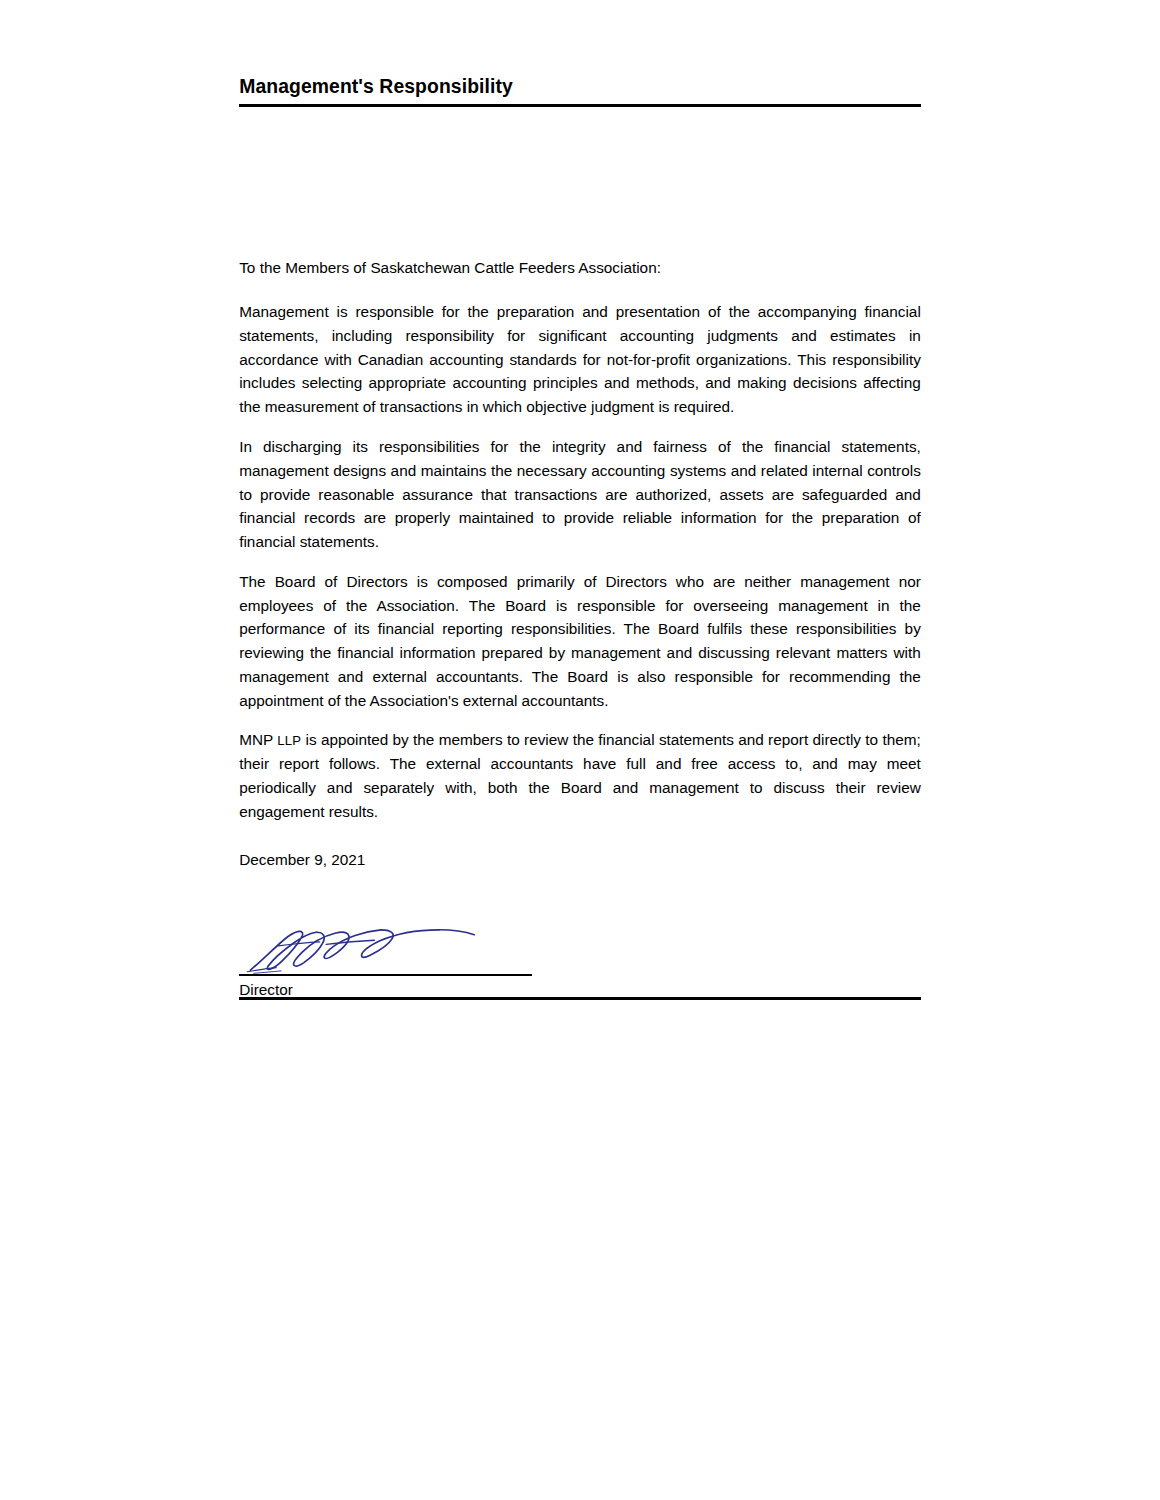Management's Responsibility
To the Members of Saskatchewan Cattle Feeders Association:
Management is responsible for the preparation and presentation of the accompanying financial statements, including responsibility for significant accounting judgments and estimates in accordance with Canadian accounting standards for not-for-profit organizations. This responsibility includes selecting appropriate accounting principles and methods, and making decisions affecting the measurement of transactions in which objective judgment is required.
In discharging its responsibilities for the integrity and fairness of the financial statements, management designs and maintains the necessary accounting systems and related internal controls to provide reasonable assurance that transactions are authorized, assets are safeguarded and financial records are properly maintained to provide reliable information for the preparation of financial statements.
The Board of Directors is composed primarily of Directors who are neither management nor employees of the Association. The Board is responsible for overseeing management in the performance of its financial reporting responsibilities. The Board fulfils these responsibilities by reviewing the financial information prepared by management and discussing relevant matters with management and external accountants. The Board is also responsible for recommending the appointment of the Association's external accountants.
MNP LLP is appointed by the members to review the financial statements and report directly to them; their report follows. The external accountants have full and free access to, and may meet periodically and separately with, both the Board and management to discuss their review engagement results.
December 9, 2021
Director